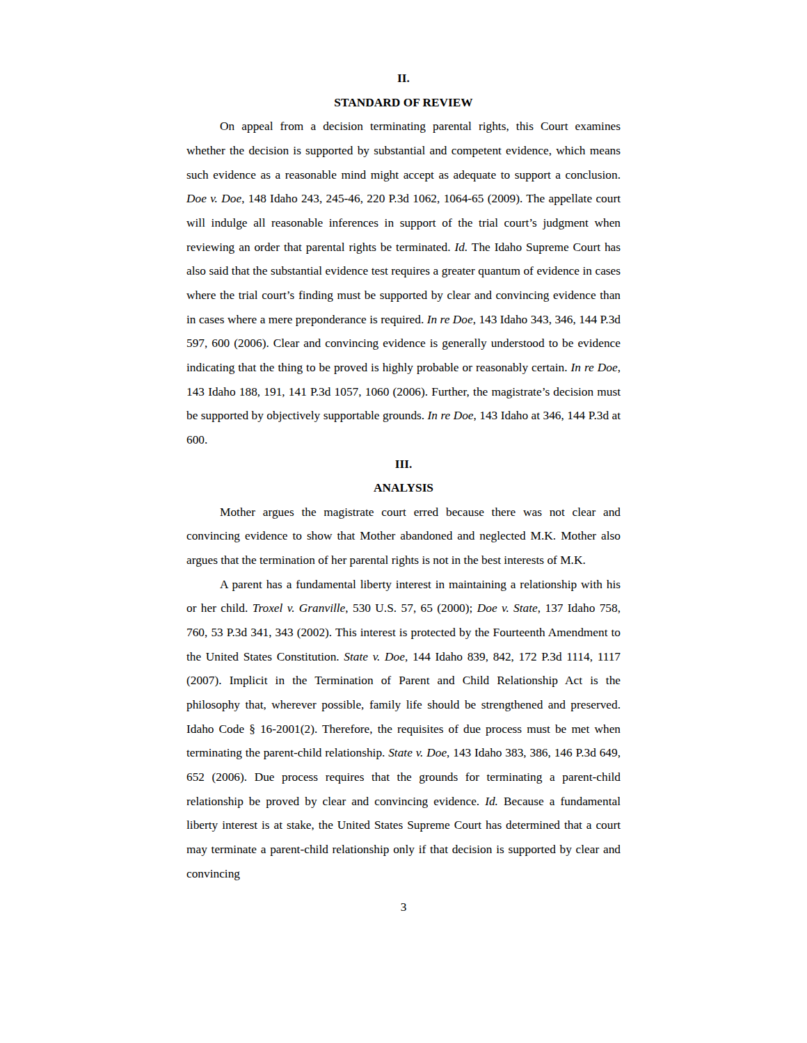II.
STANDARD OF REVIEW
On appeal from a decision terminating parental rights, this Court examines whether the decision is supported by substantial and competent evidence, which means such evidence as a reasonable mind might accept as adequate to support a conclusion. Doe v. Doe, 148 Idaho 243, 245-46, 220 P.3d 1062, 1064-65 (2009). The appellate court will indulge all reasonable inferences in support of the trial court’s judgment when reviewing an order that parental rights be terminated. Id. The Idaho Supreme Court has also said that the substantial evidence test requires a greater quantum of evidence in cases where the trial court’s finding must be supported by clear and convincing evidence than in cases where a mere preponderance is required. In re Doe, 143 Idaho 343, 346, 144 P.3d 597, 600 (2006). Clear and convincing evidence is generally understood to be evidence indicating that the thing to be proved is highly probable or reasonably certain. In re Doe, 143 Idaho 188, 191, 141 P.3d 1057, 1060 (2006). Further, the magistrate’s decision must be supported by objectively supportable grounds. In re Doe, 143 Idaho at 346, 144 P.3d at 600.
III.
ANALYSIS
Mother argues the magistrate court erred because there was not clear and convincing evidence to show that Mother abandoned and neglected M.K. Mother also argues that the termination of her parental rights is not in the best interests of M.K.
A parent has a fundamental liberty interest in maintaining a relationship with his or her child. Troxel v. Granville, 530 U.S. 57, 65 (2000); Doe v. State, 137 Idaho 758, 760, 53 P.3d 341, 343 (2002). This interest is protected by the Fourteenth Amendment to the United States Constitution. State v. Doe, 144 Idaho 839, 842, 172 P.3d 1114, 1117 (2007). Implicit in the Termination of Parent and Child Relationship Act is the philosophy that, wherever possible, family life should be strengthened and preserved. Idaho Code § 16-2001(2). Therefore, the requisites of due process must be met when terminating the parent-child relationship. State v. Doe, 143 Idaho 383, 386, 146 P.3d 649, 652 (2006). Due process requires that the grounds for terminating a parent-child relationship be proved by clear and convincing evidence. Id. Because a fundamental liberty interest is at stake, the United States Supreme Court has determined that a court may terminate a parent-child relationship only if that decision is supported by clear and convincing
3